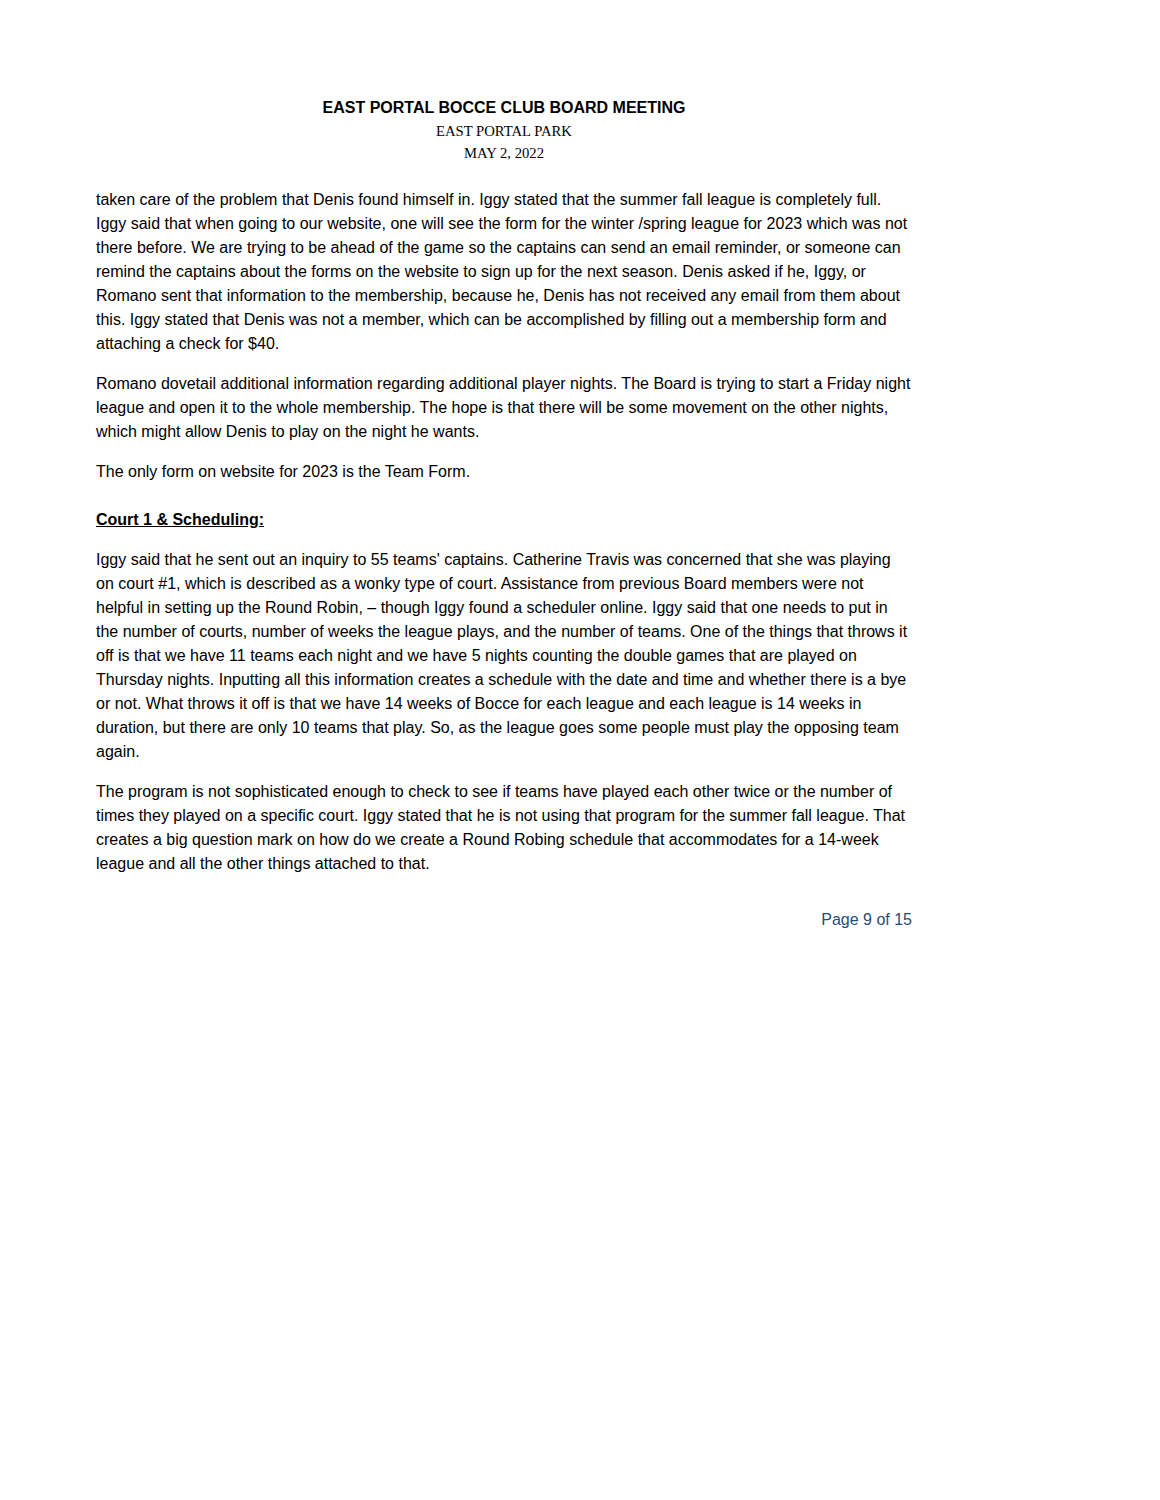EAST PORTAL BOCCE CLUB BOARD MEETING
EAST PORTAL PARK
MAY 2, 2022
taken care of the problem that Denis found himself in. Iggy stated that the summer fall league is completely full. Iggy said that when going to our website, one will see the form for the winter /spring league for 2023 which was not there before. We are trying to be ahead of the game so the captains can send an email reminder, or someone can remind the captains about the forms on the website to sign up for the next season. Denis asked if he, Iggy, or Romano sent that information to the membership, because he, Denis has not received any email from them about this. Iggy stated that Denis was not a member, which can be accomplished by filling out a membership form and attaching a check for $40.
Romano dovetail additional information regarding additional player nights. The Board is trying to start a Friday night league and open it to the whole membership. The hope is that there will be some movement on the other nights, which might allow Denis to play on the night he wants.
The only form on website for 2023 is the Team Form.
Court 1 & Scheduling:
Iggy said that he sent out an inquiry to 55 teams' captains. Catherine Travis was concerned that she was playing on court #1, which is described as a wonky type of court. Assistance from previous Board members were not helpful in setting up the Round Robin, – though Iggy found a scheduler online. Iggy said that one needs to put in the number of courts, number of weeks the league plays, and the number of teams. One of the things that throws it off is that we have 11 teams each night and we have 5 nights counting the double games that are played on Thursday nights. Inputting all this information creates a schedule with the date and time and whether there is a bye or not. What throws it off is that we have 14 weeks of Bocce for each league and each league is 14 weeks in duration, but there are only 10 teams that play. So, as the league goes some people must play the opposing team again.
The program is not sophisticated enough to check to see if teams have played each other twice or the number of times they played on a specific court. Iggy stated that he is not using that program for the summer fall league. That creates a big question mark on how do we create a Round Robing schedule that accommodates for a 14-week league and all the other things attached to that.
Page 9 of 15